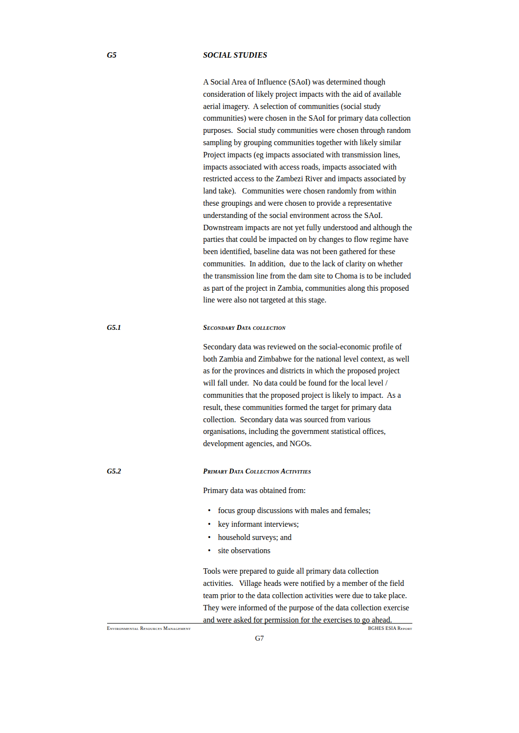G5
SOCIAL STUDIES
A Social Area of Influence (SAoI) was determined though consideration of likely project impacts with the aid of available aerial imagery. A selection of communities (social study communities) were chosen in the SAoI for primary data collection purposes. Social study communities were chosen through random sampling by grouping communities together with likely similar Project impacts (eg impacts associated with transmission lines, impacts associated with access roads, impacts associated with restricted access to the Zambezi River and impacts associated by land take). Communities were chosen randomly from within these groupings and were chosen to provide a representative understanding of the social environment across the SAoI. Downstream impacts are not yet fully understood and although the parties that could be impacted on by changes to flow regime have been identified, baseline data was not been gathered for these communities. In addition, due to the lack of clarity on whether the transmission line from the dam site to Choma is to be included as part of the project in Zambia, communities along this proposed line were also not targeted at this stage.
G5.1
Secondary Data collection
Secondary data was reviewed on the social-economic profile of both Zambia and Zimbabwe for the national level context, as well as for the provinces and districts in which the proposed project will fall under. No data could be found for the local level / communities that the proposed project is likely to impact. As a result, these communities formed the target for primary data collection. Secondary data was sourced from various organisations, including the government statistical offices, development agencies, and NGOs.
G5.2
Primary Data Collection Activities
Primary data was obtained from:
focus group discussions with males and females;
key informant interviews;
household surveys; and
site observations
Tools were prepared to guide all primary data collection activities. Village heads were notified by a member of the field team prior to the data collection activities were due to take place. They were informed of the purpose of the data collection exercise and were asked for permission for the exercises to go ahead.
Environmental Resources Management BGHES ESIA Report
G7